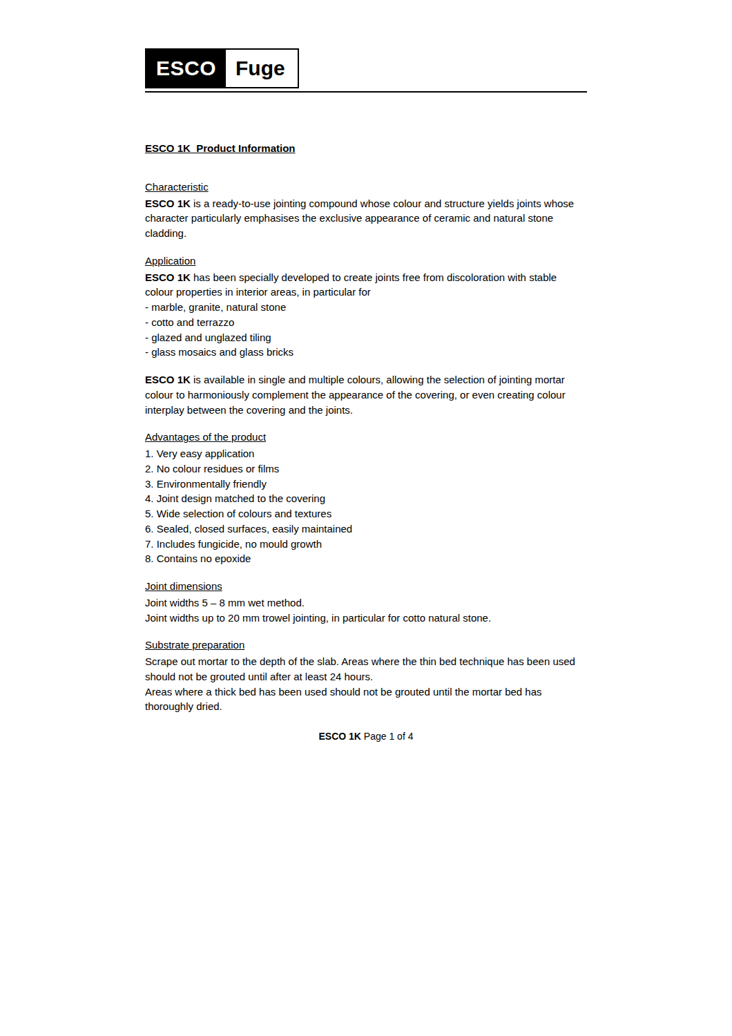ESCO Fuge
ESCO 1K Product Information
Characteristic
ESCO 1K is a ready-to-use jointing compound whose colour and structure yields joints whose character particularly emphasises the exclusive appearance of ceramic and natural stone cladding.
Application
ESCO 1K has been specially developed to create joints free from discoloration with stable colour properties in interior areas, in particular for
- marble, granite, natural stone
- cotto and terrazzo
- glazed and unglazed tiling
- glass mosaics and glass bricks
ESCO 1K is available in single and multiple colours, allowing the selection of jointing mortar colour to harmoniously complement the appearance of the covering, or even creating colour interplay between the covering and the joints.
Advantages of the product
Very easy application
No colour residues or films
Environmentally friendly
Joint design matched to the covering
Wide selection of colours and textures
Sealed, closed surfaces, easily maintained
Includes fungicide, no mould growth
Contains no epoxide
Joint dimensions
Joint widths 5 – 8 mm wet method.
Joint widths up to 20 mm trowel jointing, in particular for cotto natural stone.
Substrate preparation
Scrape out mortar to the depth of the slab. Areas where the thin bed technique has been used should not be grouted until after at least 24 hours.
Areas where a thick bed has been used should not be grouted until the mortar bed has thoroughly dried.
ESCO 1K Page 1 of 4